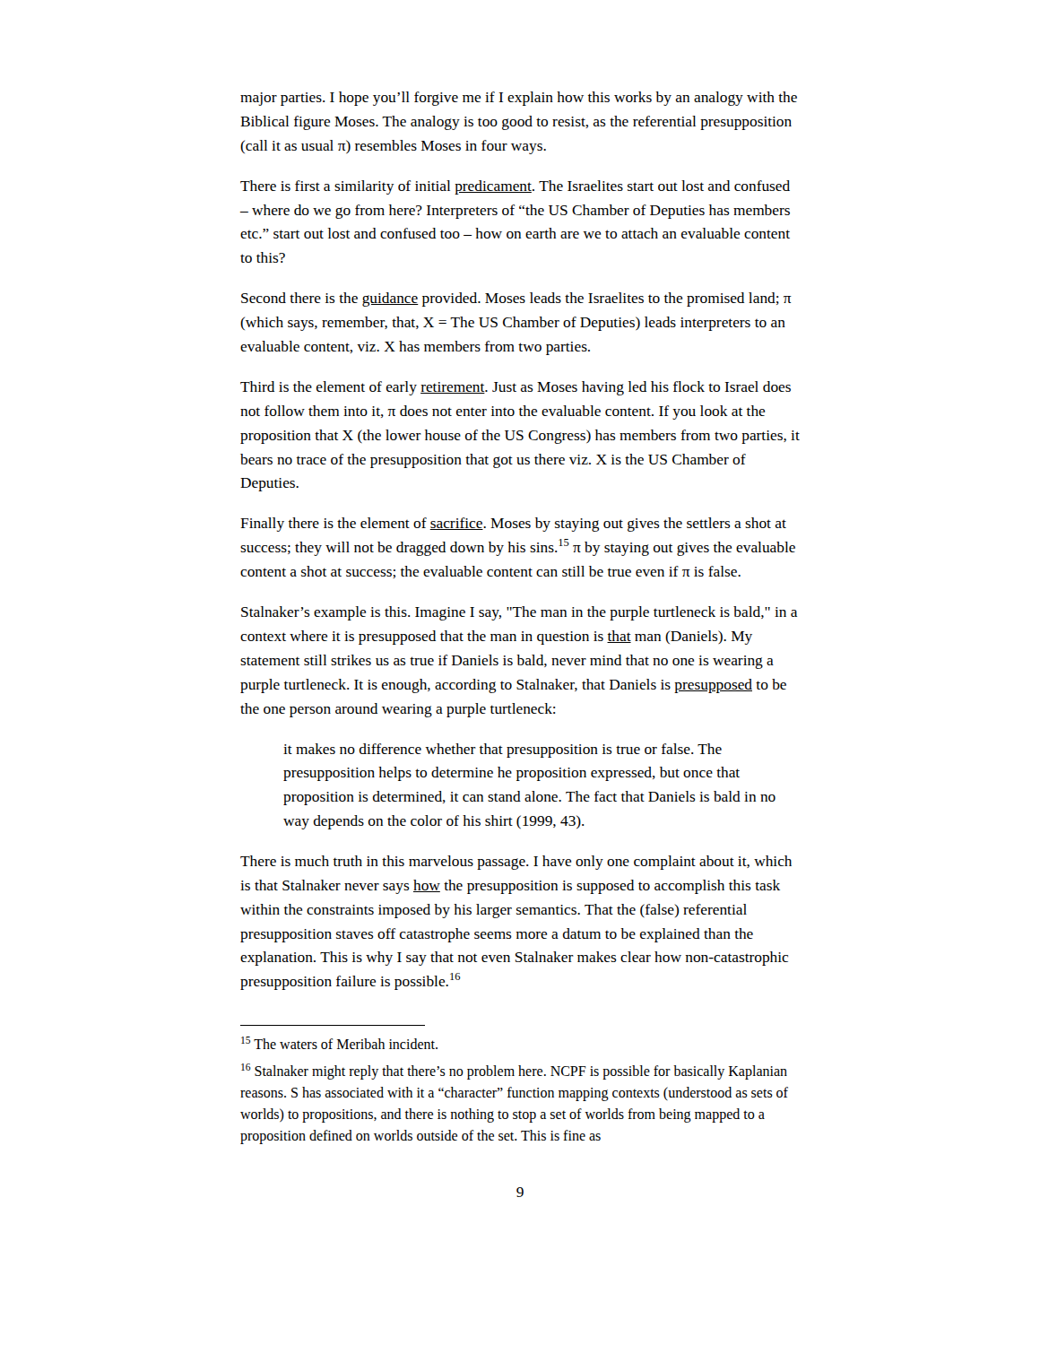major parties. I hope you’ll forgive me if I explain how this works by an analogy with the Biblical figure Moses. The analogy is too good to resist, as the referential presupposition (call it as usual π) resembles Moses in four ways.
There is first a similarity of initial predicament. The Israelites start out lost and confused – where do we go from here? Interpreters of “the US Chamber of Deputies has members etc.” start out lost and confused too – how on earth are we to attach an evaluable content to this?
Second there is the guidance provided. Moses leads the Israelites to the promised land; π (which says, remember, that, X = The US Chamber of Deputies) leads interpreters to an evaluable content, viz. X has members from two parties.
Third is the element of early retirement. Just as Moses having led his flock to Israel does not follow them into it, π does not enter into the evaluable content. If you look at the proposition that X (the lower house of the US Congress) has members from two parties, it bears no trace of the presupposition that got us there viz. X is the US Chamber of Deputies.
Finally there is the element of sacrifice. Moses by staying out gives the settlers a shot at success; they will not be dragged down by his sins.15 π by staying out gives the evaluable content a shot at success; the evaluable content can still be true even if π is false.
Stalnaker’s example is this. Imagine I say, "The man in the purple turtleneck is bald," in a context where it is presupposed that the man in question is that man (Daniels). My statement still strikes us as true if Daniels is bald, never mind that no one is wearing a purple turtleneck. It is enough, according to Stalnaker, that Daniels is presupposed to be the one person around wearing a purple turtleneck:
it makes no difference whether that presupposition is true or false. The presupposition helps to determine he proposition expressed, but once that proposition is determined, it can stand alone. The fact that Daniels is bald in no way depends on the color of his shirt (1999, 43).
There is much truth in this marvelous passage. I have only one complaint about it, which is that Stalnaker never says how the presupposition is supposed to accomplish this task within the constraints imposed by his larger semantics. That the (false) referential presupposition staves off catastrophe seems more a datum to be explained than the explanation. This is why I say that not even Stalnaker makes clear how non-catastrophic presupposition failure is possible.16
15 The waters of Meribah incident.
16 Stalnaker might reply that there’s no problem here. NCPF is possible for basically Kaplanian reasons. S has associated with it a “character” function mapping contexts (understood as sets of worlds) to propositions, and there is nothing to stop a set of worlds from being mapped to a proposition defined on worlds outside of the set. This is fine as
9